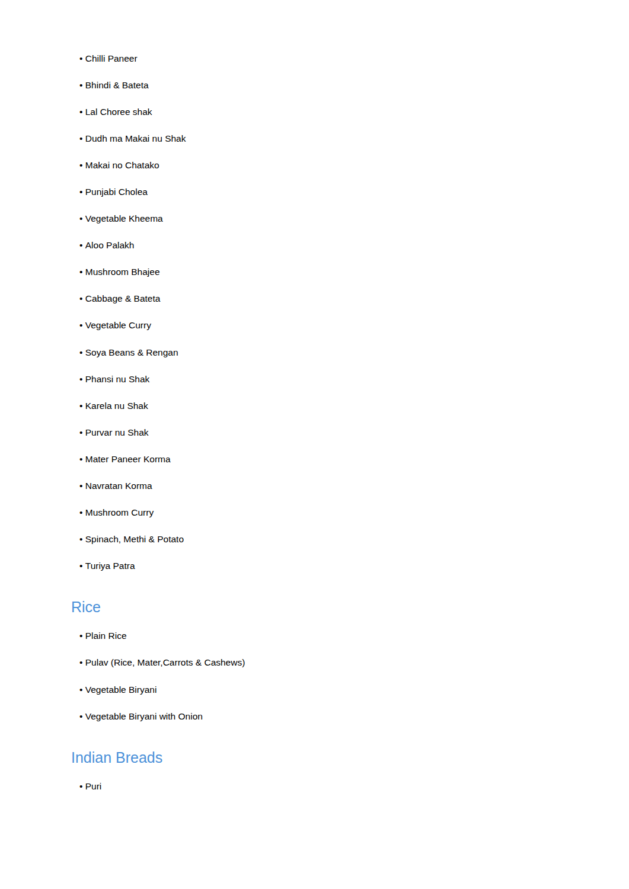Chilli Paneer
Bhindi & Bateta
Lal Choree shak
Dudh ma Makai nu Shak
Makai no Chatako
Punjabi Cholea
Vegetable Kheema
Aloo Palakh
Mushroom Bhajee
Cabbage & Bateta
Vegetable Curry
Soya Beans & Rengan
Phansi nu Shak
Karela nu Shak
Purvar nu Shak
Mater Paneer Korma
Navratan Korma
Mushroom Curry
Spinach, Methi & Potato
Turiya Patra
Rice
Plain Rice
Pulav (Rice, Mater,Carrots & Cashews)
Vegetable Biryani
Vegetable Biryani with Onion
Indian Breads
Puri